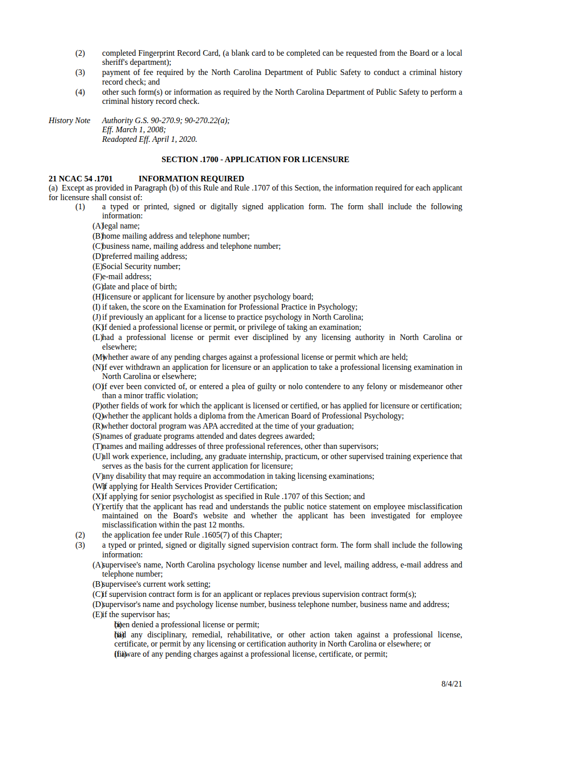(2)
completed Fingerprint Record Card, (a blank card to be completed can be requested from the Board or a local sheriff's department);
(3)
payment of fee required by the North Carolina Department of Public Safety to conduct a criminal history record check; and
(4)
other such form(s) or information as required by the North Carolina Department of Public Safety to perform a criminal history record check.
History Note
Authority G.S. 90-270.9; 90-270.22(a);
Eff. March 1, 2008;
Readopted Eff. April 1, 2020.
SECTION .1700 - APPLICATION FOR LICENSURE
21 NCAC 54 .1701 INFORMATION REQUIRED
(a) Except as provided in Paragraph (b) of this Rule and Rule .1707 of this Section, the information required for each applicant for licensure shall consist of:
(1)
a typed or printed, signed or digitally signed application form. The form shall include the following information:
(A)
legal name;
(B)
home mailing address and telephone number;
(C)
business name, mailing address and telephone number;
(D)
preferred mailing address;
(E)
Social Security number;
(F)
e-mail address;
(G)
date and place of birth;
(H)
licensure or applicant for licensure by another psychology board;
(I)
if taken, the score on the Examination for Professional Practice in Psychology;
(J)
if previously an applicant for a license to practice psychology in North Carolina;
(K)
if denied a professional license or permit, or privilege of taking an examination;
(L)
had a professional license or permit ever disciplined by any licensing authority in North Carolina or elsewhere;
(M)
whether aware of any pending charges against a professional license or permit which are held;
(N)
if ever withdrawn an application for licensure or an application to take a professional licensing examination in North Carolina or elsewhere;
(O)
if ever been convicted of, or entered a plea of guilty or nolo contendere to any felony or misdemeanor other than a minor traffic violation;
(P)
other fields of work for which the applicant is licensed or certified, or has applied for licensure or certification;
(Q)
whether the applicant holds a diploma from the American Board of Professional Psychology;
(R)
whether doctoral program was APA accredited at the time of your graduation;
(S)
names of graduate programs attended and dates degrees awarded;
(T)
names and mailing addresses of three professional references, other than supervisors;
(U)
all work experience, including, any graduate internship, practicum, or other supervised training experience that serves as the basis for the current application for licensure;
(V)
any disability that may require an accommodation in taking licensing examinations;
(W)
if applying for Health Services Provider Certification;
(X)
if applying for senior psychologist as specified in Rule .1707 of this Section; and
(Y)
certify that the applicant has read and understands the public notice statement on employee misclassification maintained on the Board's website and whether the applicant has been investigated for employee misclassification within the past 12 months.
(2)
the application fee under Rule .1605(7) of this Chapter;
(3)
a typed or printed, signed or digitally signed supervision contract form. The form shall include the following information:
(A)
supervisee's name, North Carolina psychology license number and level, mailing address, e-mail address and telephone number;
(B)
supervisee's current work setting;
(C)
if supervision contract form is for an applicant or replaces previous supervision contract form(s);
(D)
supervisor's name and psychology license number, business telephone number, business name and address;
(E)
if the supervisor has;
(i)
been denied a professional license or permit;
(ii)
had any disciplinary, remedial, rehabilitative, or other action taken against a professional license, certificate, or permit by any licensing or certification authority in North Carolina or elsewhere; or
(iii)
if aware of any pending charges against a professional license, certificate, or permit;
8/4/21